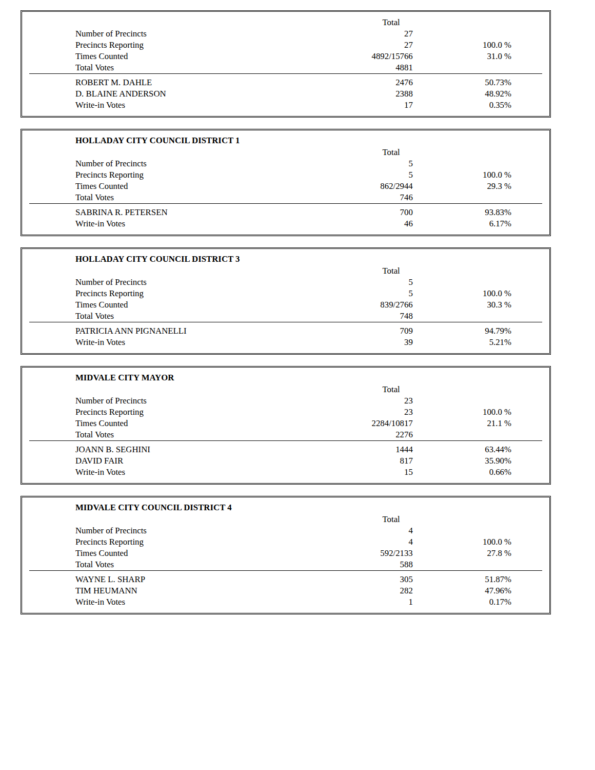| | Total | |
| Number of Precincts | 27 | |
| Precincts Reporting | 27 | 100.0 % |
| Times Counted | 4892/15766 | 31.0 % |
| Total Votes | 4881 | |
| ROBERT M. DAHLE | 2476 | 50.73% |
| D. BLAINE ANDERSON | 2388 | 48.92% |
| Write-in Votes | 17 | 0.35% |
HOLLADAY CITY COUNCIL DISTRICT 1
| | Total | |
| Number of Precincts | 5 | |
| Precincts Reporting | 5 | 100.0 % |
| Times Counted | 862/2944 | 29.3 % |
| Total Votes | 746 | |
| SABRINA R. PETERSEN | 700 | 93.83% |
| Write-in Votes | 46 | 6.17% |
HOLLADAY CITY COUNCIL DISTRICT 3
| | Total | |
| Number of Precincts | 5 | |
| Precincts Reporting | 5 | 100.0 % |
| Times Counted | 839/2766 | 30.3 % |
| Total Votes | 748 | |
| PATRICIA ANN PIGNANELLI | 709 | 94.79% |
| Write-in Votes | 39 | 5.21% |
MIDVALE CITY MAYOR
| | Total | |
| Number of Precincts | 23 | |
| Precincts Reporting | 23 | 100.0 % |
| Times Counted | 2284/10817 | 21.1 % |
| Total Votes | 2276 | |
| JOANN B. SEGHINI | 1444 | 63.44% |
| DAVID FAIR | 817 | 35.90% |
| Write-in Votes | 15 | 0.66% |
MIDVALE CITY COUNCIL DISTRICT 4
| | Total | |
| Number of Precincts | 4 | |
| Precincts Reporting | 4 | 100.0 % |
| Times Counted | 592/2133 | 27.8 % |
| Total Votes | 588 | |
| WAYNE L. SHARP | 305 | 51.87% |
| TIM HEUMANN | 282 | 47.96% |
| Write-in Votes | 1 | 0.17% |